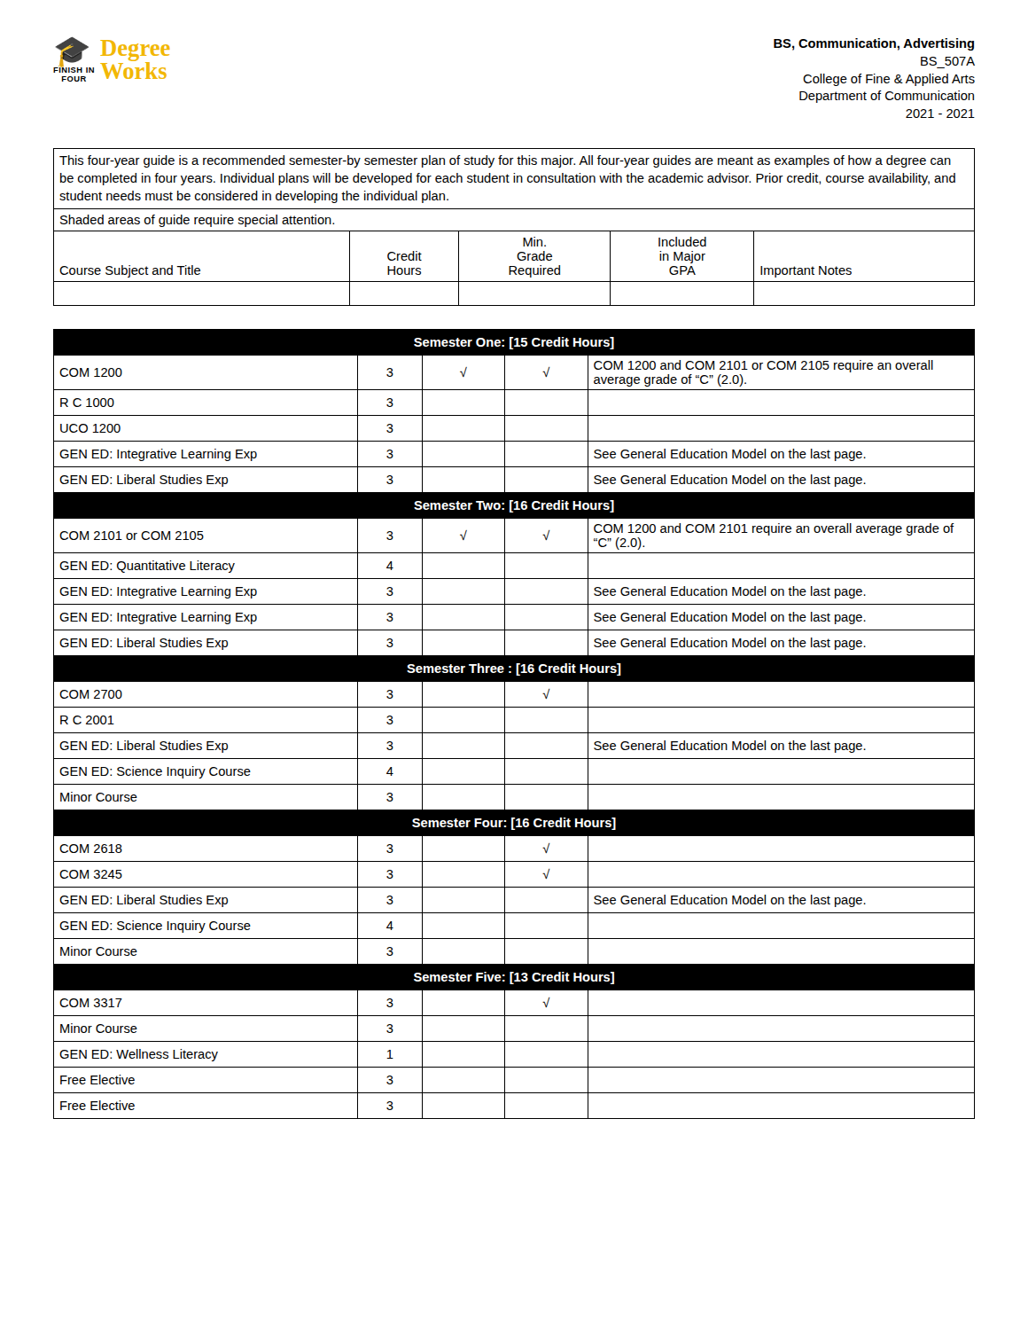🎓
FINISH IN
FOUR
Degree Works
BS, Communication, Advertising
BS_507A
College of Fine & Applied Arts
Department of Communication
2021 - 2021
| This four-year guide is a recommended semester-by semester plan of study for this major. All four-year guides are meant as examples of how a degree can be completed in four years. Individual plans will be developed for each student in consultation with the academic advisor. Prior credit, course availability, and student needs must be considered in developing the individual plan. |
| Shaded areas of guide require special attention. |
| Course Subject and Title | Credit Hours | Min. Grade Required | Included in Major GPA | Important Notes |
| Semester One: [15 Credit Hours] |
| COM 1200 | 3 | √ | √ | COM 1200 and COM 2101 or COM 2105 require an overall average grade of “C” (2.0). |
| R C 1000 | 3 | | | |
| UCO 1200 | 3 | | | |
| GEN ED: Integrative Learning Exp | 3 | | | See General Education Model on the last page. |
| GEN ED: Liberal Studies Exp | 3 | | | See General Education Model on the last page. |
| Semester Two: [16 Credit Hours] |
| COM 2101 or COM 2105 | 3 | √ | √ | COM 1200 and COM 2101 require an overall average grade of “C” (2.0). |
| GEN ED: Quantitative Literacy | 4 | | | |
| GEN ED: Integrative Learning Exp | 3 | | | See General Education Model on the last page. |
| GEN ED: Integrative Learning Exp | 3 | | | See General Education Model on the last page. |
| GEN ED: Liberal Studies Exp | 3 | | | See General Education Model on the last page. |
| Semester Three : [16 Credit Hours] |
| COM 2700 | 3 | | √ | |
| R C 2001 | 3 | | | |
| GEN ED: Liberal Studies Exp | 3 | | | See General Education Model on the last page. |
| GEN ED: Science Inquiry Course | 4 | | | |
| Minor Course | 3 | | | |
| Semester Four: [16 Credit Hours] |
| COM 2618 | 3 | | √ | |
| COM 3245 | 3 | | √ | |
| GEN ED: Liberal Studies Exp | 3 | | | See General Education Model on the last page. |
| GEN ED: Science Inquiry Course | 4 | | | |
| Minor Course | 3 | | | |
| Semester Five: [13 Credit Hours] |
| COM 3317 | 3 | | √ | |
| Minor Course | 3 | | | |
| GEN ED: Wellness Literacy | 1 | | | |
| Free Elective | 3 | | | |
| Free Elective | 3 | | | |